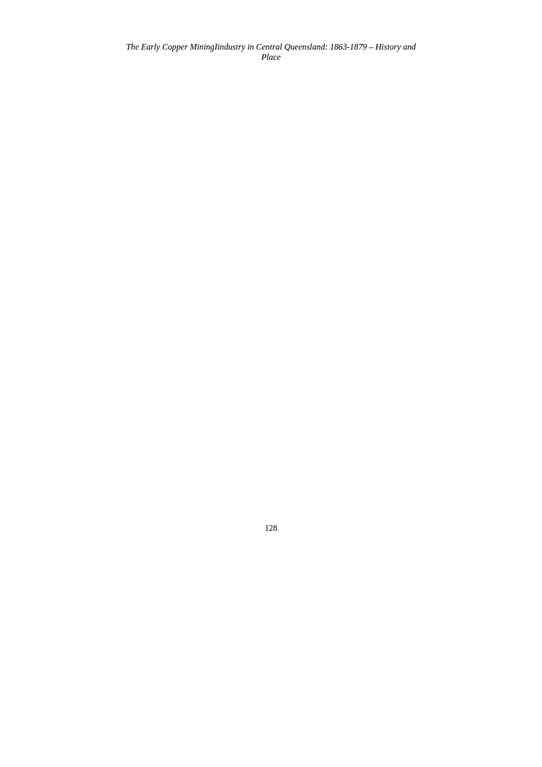The Early Copper MiningIindustry in Central Queensland: 1863-1879 – History and Place
128